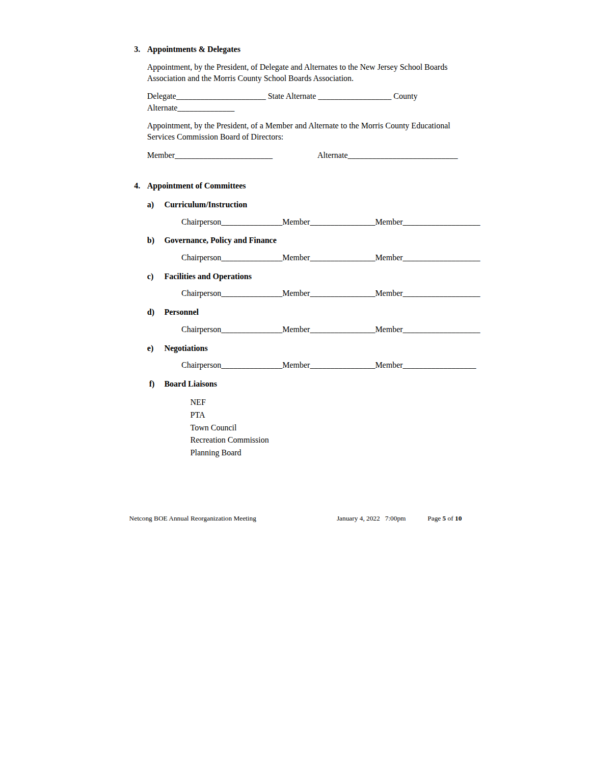3.
Appointments & Delegates
Appointment, by the President, of Delegate and Alternates to the New Jersey School Boards Association and the Morris County School Boards Association.
Delegate______________________ State Alternate __________________ County Alternate______________
Appointment, by the President, of a Member and Alternate to the Morris County Educational Services Commission Board of Directors:
Member________________________ Alternate___________________________
4.
Appointment of Committees
a)
Curriculum/Instruction
Chairperson_______________Member________________Member___________________
b)
Governance, Policy and Finance
Chairperson_______________Member________________Member___________________
c)
Facilities and Operations
Chairperson_______________Member________________Member___________________
d)
Personnel
Chairperson_______________Member________________Member___________________
e)
Negotiations
Chairperson_______________Member________________Member__________________
f)
Board Liaisons
NEF
PTA
Town Council
Recreation Commission
Planning Board
Netcong BOE Annual Reorganization Meeting
January 4, 2022 7:00pm
Page 5 of 10